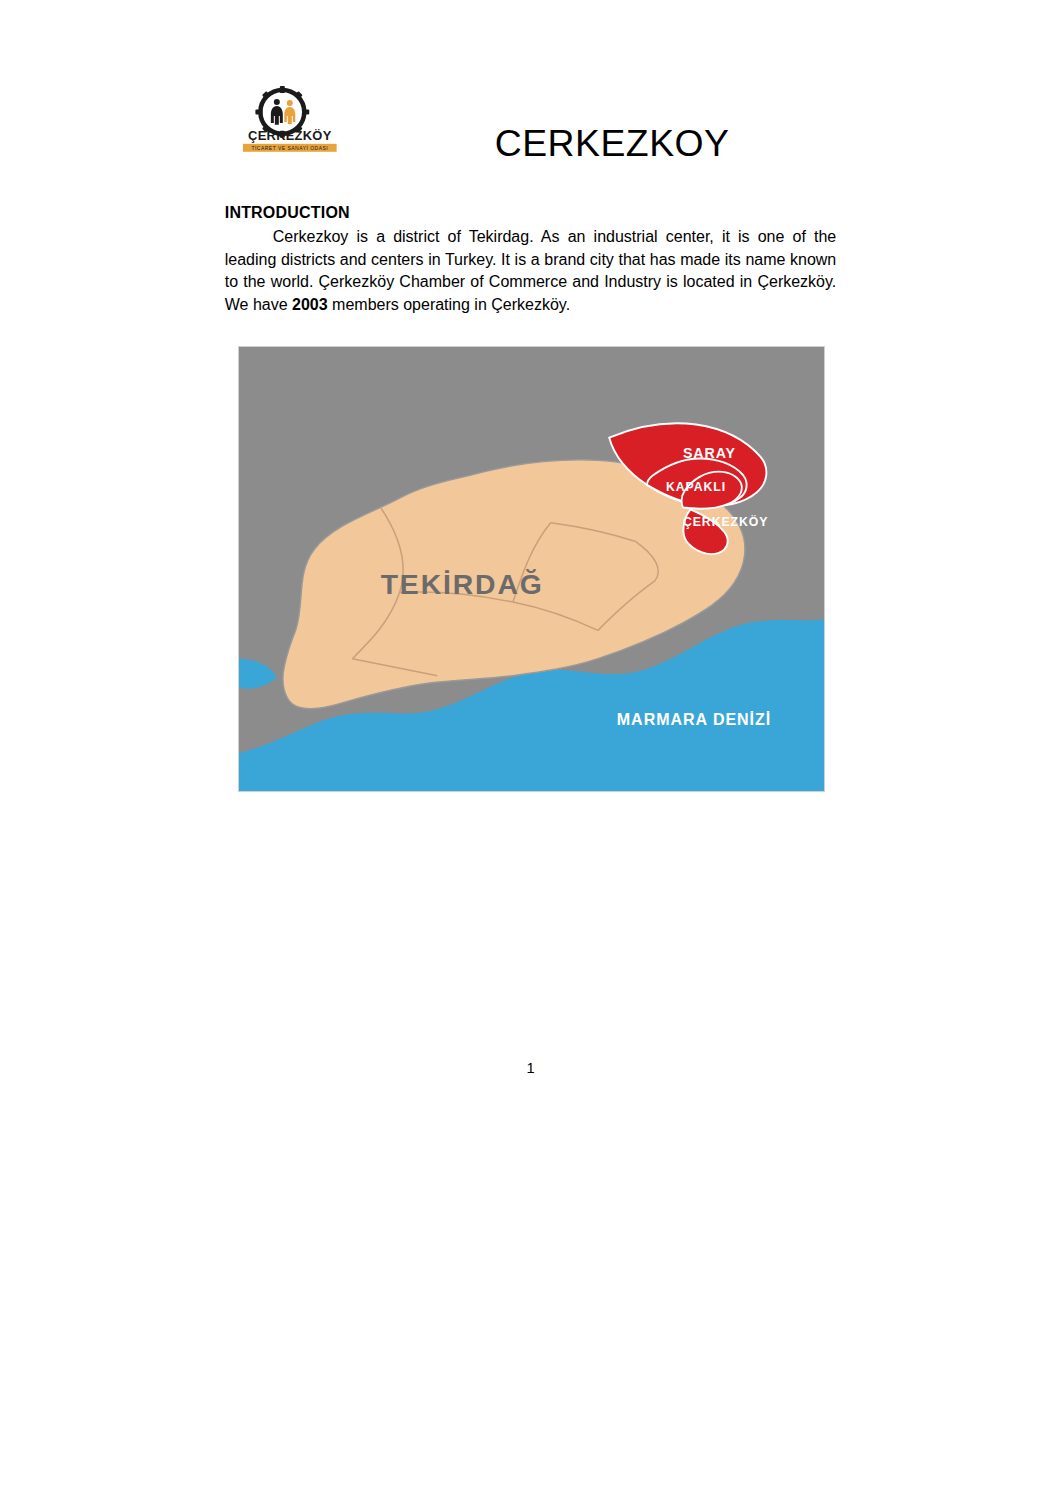ÇERKEZKÖY TİCARET VE SANAYİ ODASI
CERKEZKOY
INTRODUCTION
Cerkezkoy is a district of Tekirdag. As an industrial center, it is one of the leading districts and centers in Turkey. It is a brand city that has made its name known to the world. Çerkezköy Chamber of Commerce and Industry is located in Çerkezköy. We have 2003 members operating in Çerkezköy.
SARAY KAPAKLI ÇERKEZKÖY TEKİRDAĞ MARMARA DENİZİ
1